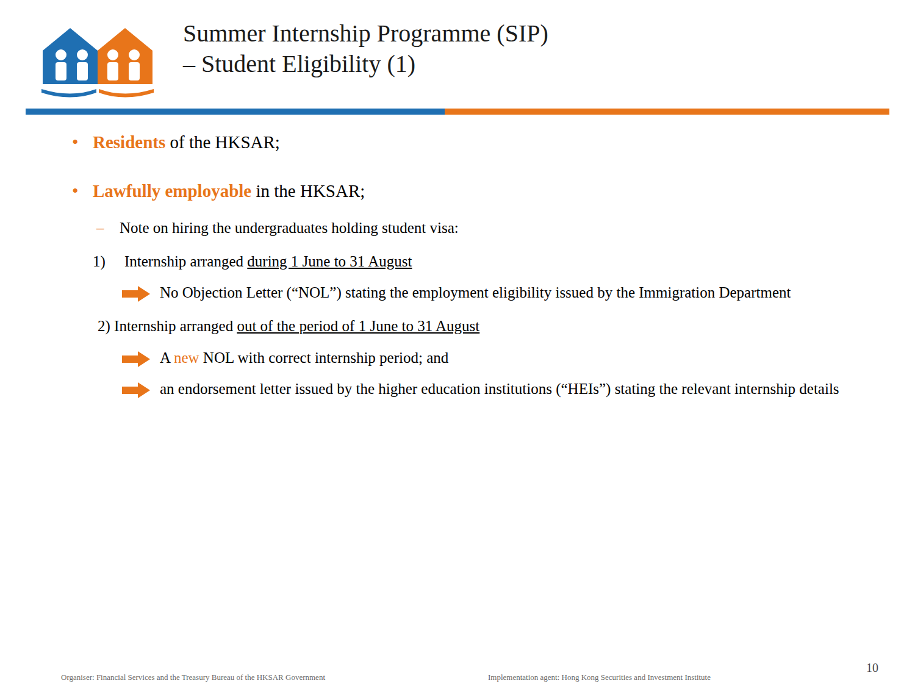Summer Internship Programme (SIP)
– Student Eligibility (1)
Residents of the HKSAR;
Lawfully employable in the HKSAR;
Note on hiring the undergraduates holding student visa:
1) Internship arranged during 1 June to 31 August
No Objection Letter (“NOL”) stating the employment eligibility issued by the Immigration Department
2) Internship arranged out of the period of 1 June to 31 August
A new NOL with correct internship period; and
an endorsement letter issued by the higher education institutions (“HEIs”) stating the relevant internship details
Organiser: Financial Services and the Treasury Bureau of the HKSAR Government Implementation agent: Hong Kong Securities and Investment Institute 10